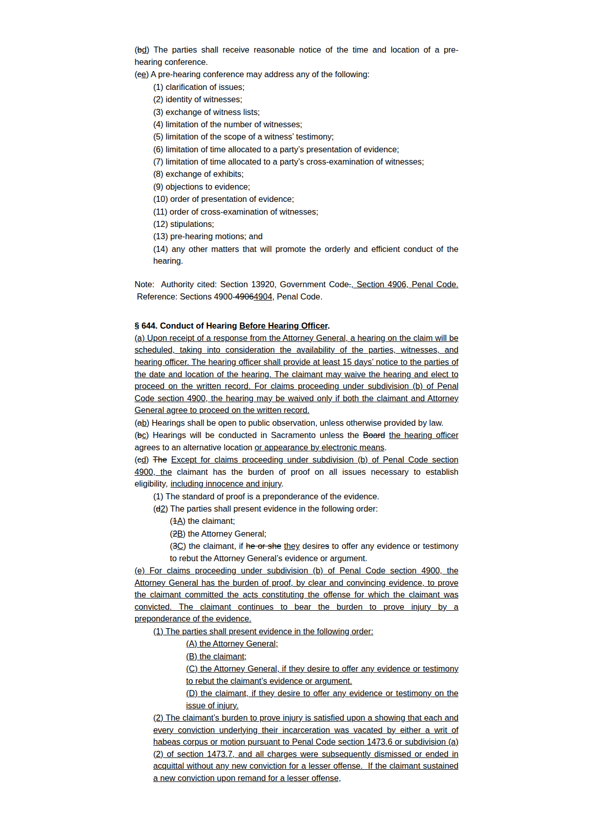(bd) The parties shall receive reasonable notice of the time and location of a pre-hearing conference.
(ce) A pre-hearing conference may address any of the following:
(1) clarification of issues;
(2) identity of witnesses;
(3) exchange of witness lists;
(4) limitation of the number of witnesses;
(5) limitation of the scope of a witness’ testimony;
(6) limitation of time allocated to a party’s presentation of evidence;
(7) limitation of time allocated to a party’s cross-examination of witnesses;
(8) exchange of exhibits;
(9) objections to evidence;
(10) order of presentation of evidence;
(11) order of cross-examination of witnesses;
(12) stipulations;
(13) pre-hearing motions; and
(14) any other matters that will promote the orderly and efficient conduct of the hearing.
Note: Authority cited: Section 13920, Government Code., Section 4906, Penal Code. Reference: Sections 4900-49064904, Penal Code.
§ 644. Conduct of Hearing Before Hearing Officer.
(a) Upon receipt of a response from the Attorney General, a hearing on the claim will be scheduled, taking into consideration the availability of the parties, witnesses, and hearing officer. The hearing officer shall provide at least 15 days’ notice to the parties of the date and location of the hearing. The claimant may waive the hearing and elect to proceed on the written record. For claims proceeding under subdivision (b) of Penal Code section 4900, the hearing may be waived only if both the claimant and Attorney General agree to proceed on the written record.
(ab) Hearings shall be open to public observation, unless otherwise provided by law.
(bc) Hearings will be conducted in Sacramento unless the Board the hearing officer agrees to an alternative location or appearance by electronic means.
(cd) The Except for claims proceeding under subdivision (b) of Penal Code section 4900, the claimant has the burden of proof on all issues necessary to establish eligibility, including innocence and injury.
(1) The standard of proof is a preponderance of the evidence.
(d2) The parties shall present evidence in the following order:
(1A) the claimant;
(2B) the Attorney General;
(3C) the claimant, if he or she they desires to offer any evidence or testimony to rebut the Attorney General’s evidence or argument.
(e) For claims proceeding under subdivision (b) of Penal Code section 4900, the Attorney General has the burden of proof, by clear and convincing evidence, to prove the claimant committed the acts constituting the offense for which the claimant was convicted. The claimant continues to bear the burden to prove injury by a preponderance of the evidence.
(1) The parties shall present evidence in the following order:
(A) the Attorney General;
(B) the claimant;
(C) the Attorney General, if they desire to offer any evidence or testimony to rebut the claimant’s evidence or argument.
(D) the claimant, if they desire to offer any evidence or testimony on the issue of injury.
(2) The claimant’s burden to prove injury is satisfied upon a showing that each and every conviction underlying their incarceration was vacated by either a writ of habeas corpus or motion pursuant to Penal Code section 1473.6 or subdivision (a)(2) of section 1473.7, and all charges were subsequently dismissed or ended in acquittal without any new conviction for a lesser offense. If the claimant sustained a new conviction upon remand for a lesser offense,